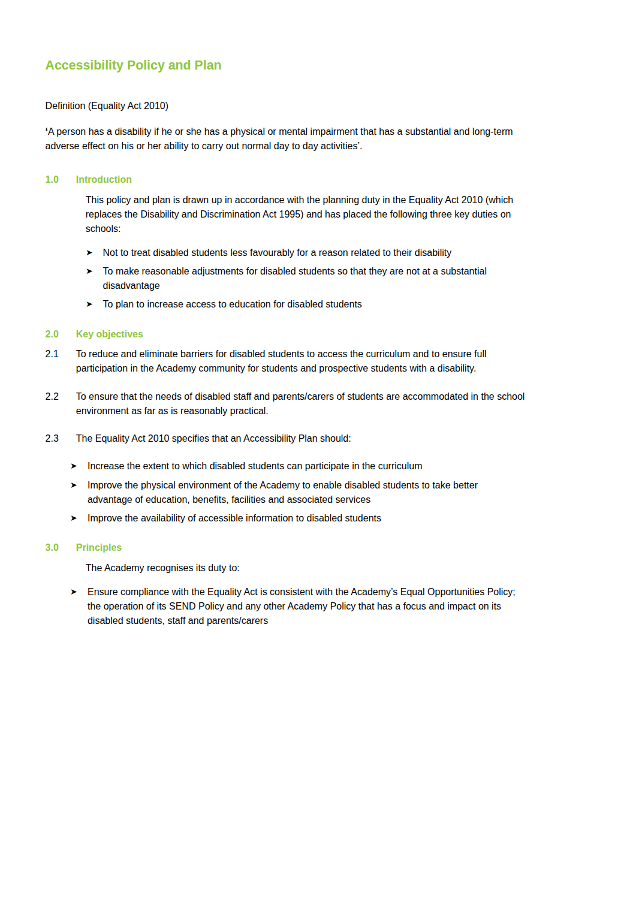Accessibility Policy and Plan
Definition (Equality Act 2010)
‘A person has a disability if he or she has a physical or mental impairment that has a substantial and long-term adverse effect on his or her ability to carry out normal day to day activities’.
1.0
Introduction
This policy and plan is drawn up in accordance with the planning duty in the Equality Act 2010 (which replaces the Disability and Discrimination Act 1995) and has placed the following three key duties on schools:
Not to treat disabled students less favourably for a reason related to their disability
To make reasonable adjustments for disabled students so that they are not at a substantial disadvantage
To plan to increase access to education for disabled students
2.0
Key objectives
2.1 To reduce and eliminate barriers for disabled students to access the curriculum and to ensure full participation in the Academy community for students and prospective students with a disability.
2.2 To ensure that the needs of disabled staff and parents/carers of students are accommodated in the school environment as far as is reasonably practical.
2.3 The Equality Act 2010 specifies that an Accessibility Plan should:
Increase the extent to which disabled students can participate in the curriculum
Improve the physical environment of the Academy to enable disabled students to take better advantage of education, benefits, facilities and associated services
Improve the availability of accessible information to disabled students
3.0
Principles
The Academy recognises its duty to:
Ensure compliance with the Equality Act is consistent with the Academy’s Equal Opportunities Policy; the operation of its SEND Policy and any other Academy Policy that has a focus and impact on its disabled students, staff and parents/carers